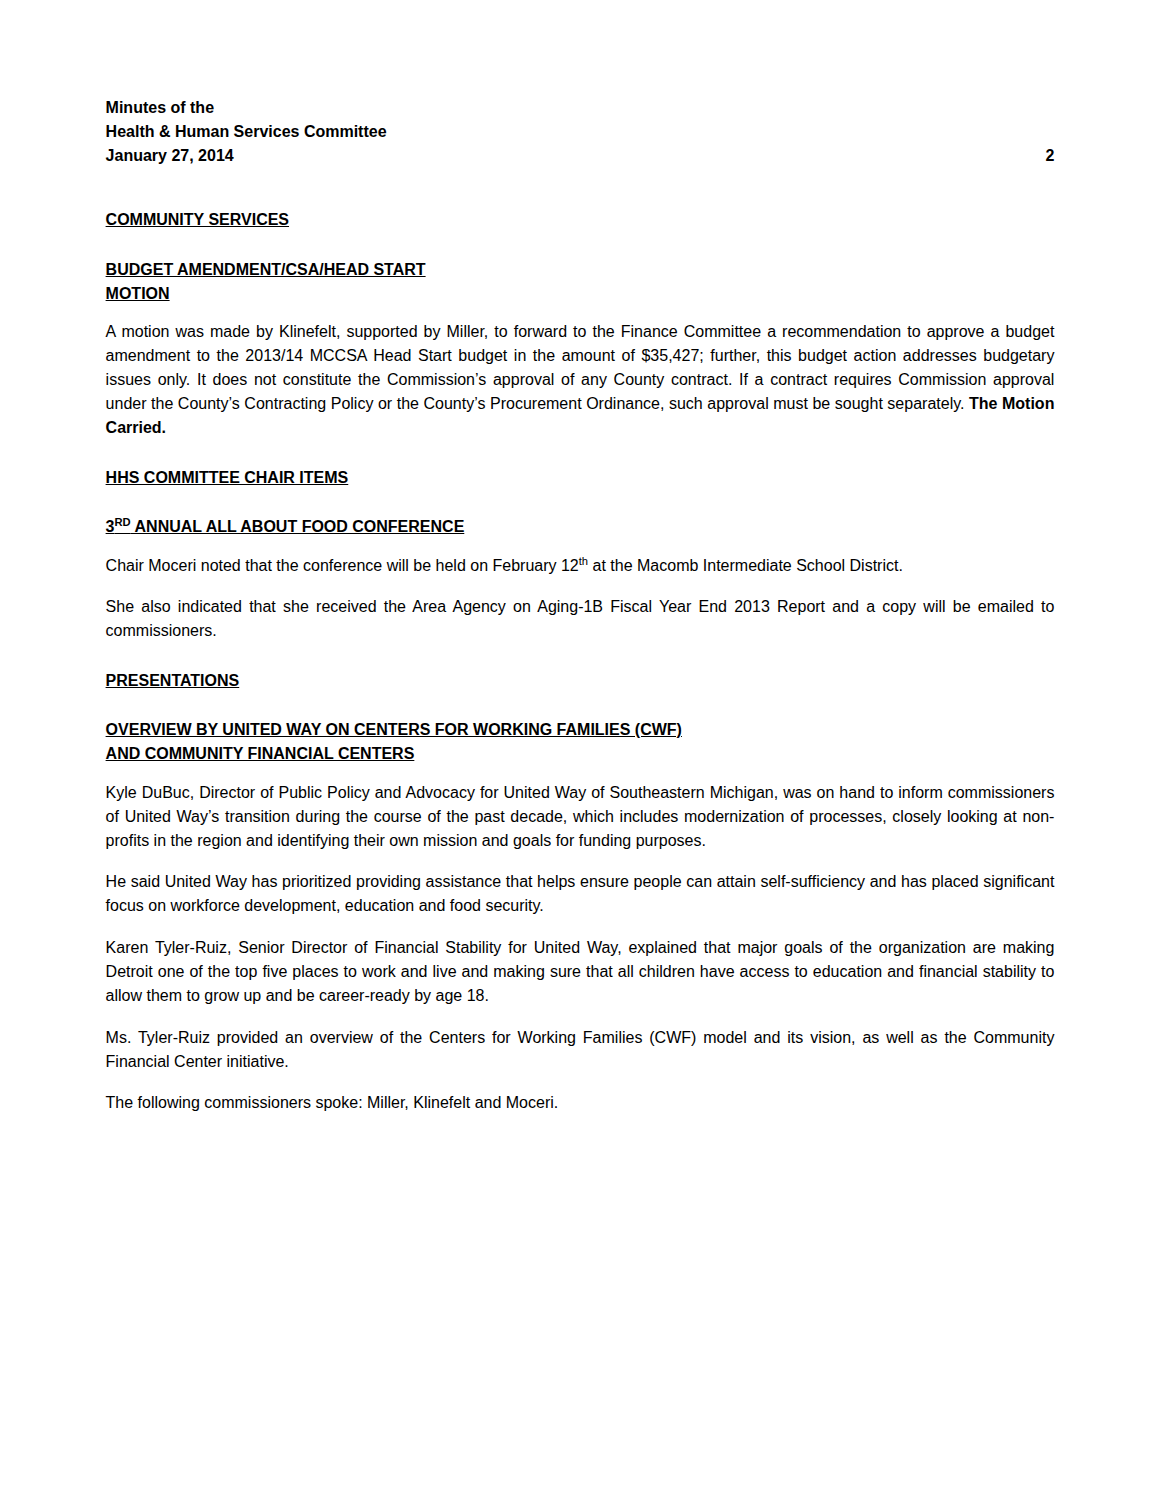Minutes of the Health & Human Services Committee January 27, 20142
COMMUNITY SERVICES
BUDGET AMENDMENT/CSA/HEAD START
MOTION
A motion was made by Klinefelt, supported by Miller, to forward to the Finance Committee a recommendation to approve a budget amendment to the 2013/14 MCCSA Head Start budget in the amount of $35,427; further, this budget action addresses budgetary issues only. It does not constitute the Commission’s approval of any County contract. If a contract requires Commission approval under the County’s Contracting Policy or the County’s Procurement Ordinance, such approval must be sought separately. The Motion Carried.
HHS COMMITTEE CHAIR ITEMS
3RD ANNUAL ALL ABOUT FOOD CONFERENCE
Chair Moceri noted that the conference will be held on February 12th at the Macomb Intermediate School District.
She also indicated that she received the Area Agency on Aging-1B Fiscal Year End 2013 Report and a copy will be emailed to commissioners.
PRESENTATIONS
OVERVIEW BY UNITED WAY ON CENTERS FOR WORKING FAMILIES (CWF)
AND COMMUNITY FINANCIAL CENTERS
Kyle DuBuc, Director of Public Policy and Advocacy for United Way of Southeastern Michigan, was on hand to inform commissioners of United Way’s transition during the course of the past decade, which includes modernization of processes, closely looking at non-profits in the region and identifying their own mission and goals for funding purposes.
He said United Way has prioritized providing assistance that helps ensure people can attain self-sufficiency and has placed significant focus on workforce development, education and food security.
Karen Tyler-Ruiz, Senior Director of Financial Stability for United Way, explained that major goals of the organization are making Detroit one of the top five places to work and live and making sure that all children have access to education and financial stability to allow them to grow up and be career-ready by age 18.
Ms. Tyler-Ruiz provided an overview of the Centers for Working Families (CWF) model and its vision, as well as the Community Financial Center initiative.
The following commissioners spoke: Miller, Klinefelt and Moceri.